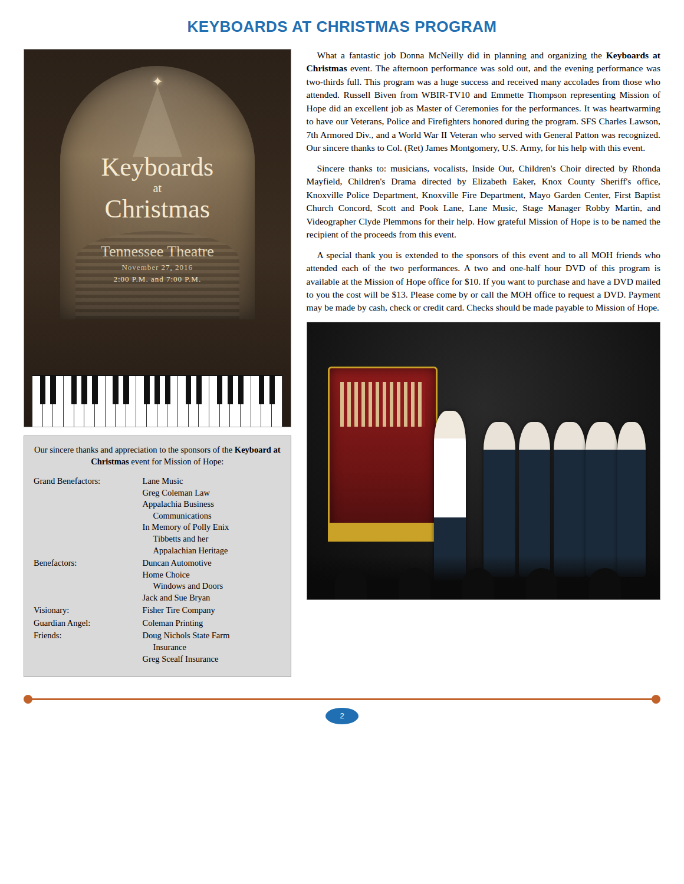KEYBOARDS AT CHRISTMAS PROGRAM
✦
Keyboards at Christmas
Tennessee Theatre November 27, 2016 2:00 P.M. and 7:00 P.M.
Our sincere thanks and appreciation to the sponsors of the Keyboard at Christmas event for Mission of Hope:
| Grand Benefactors: | Lane Music Greg Coleman Law Appalachia Business Communications In Memory of Polly Enix Tibbetts and her Appalachian Heritage |
| Benefactors: | Duncan Automotive Home Choice Windows and Doors Jack and Sue Bryan |
| Visionary: | Fisher Tire Company |
| Guardian Angel: | Coleman Printing |
| Friends: | Doug Nichols State Farm Insurance Greg Scealf Insurance |
What a fantastic job Donna McNeilly did in planning and organizing the Keyboards at Christmas event. The afternoon performance was sold out, and the evening performance was two-thirds full. This program was a huge success and received many accolades from those who attended. Russell Biven from WBIR-TV10 and Emmette Thompson representing Mission of Hope did an excellent job as Master of Ceremonies for the performances. It was heartwarming to have our Veterans, Police and Firefighters honored during the program. SFS Charles Lawson, 7th Armored Div., and a World War II Veteran who served with General Patton was recognized. Our sincere thanks to Col. (Ret) James Montgomery, U.S. Army, for his help with this event.
Sincere thanks to: musicians, vocalists, Inside Out, Children's Choir directed by Rhonda Mayfield, Children's Drama directed by Elizabeth Eaker, Knox County Sheriff's office, Knoxville Police Department, Knoxville Fire Department, Mayo Garden Center, First Baptist Church Concord, Scott and Pook Lane, Lane Music, Stage Manager Robby Martin, and Videographer Clyde Plemmons for their help. How grateful Mission of Hope is to be named the recipient of the proceeds from this event.
A special thank you is extended to the sponsors of this event and to all MOH friends who attended each of the two performances. A two and one-half hour DVD of this program is available at the Mission of Hope office for $10. If you want to purchase and have a DVD mailed to you the cost will be $13. Please come by or call the MOH office to request a DVD. Payment may be made by cash, check or credit card. Checks should be made payable to Mission of Hope.
2